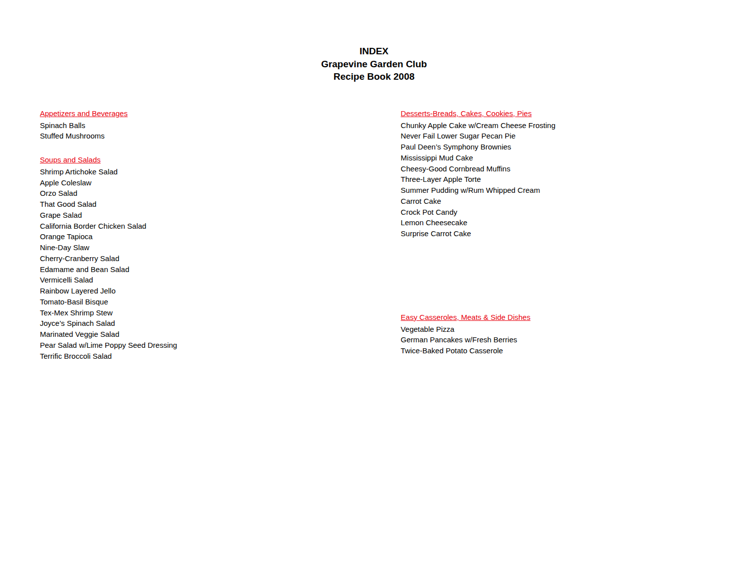INDEX
Grapevine Garden Club
Recipe Book 2008
Appetizers and Beverages
Spinach Balls
Stuffed Mushrooms
Soups and Salads
Shrimp Artichoke Salad
Apple Coleslaw
Orzo Salad
That Good Salad
Grape Salad
California Border Chicken Salad
Orange Tapioca
Nine-Day Slaw
Cherry-Cranberry Salad
Edamame and Bean Salad
Vermicelli Salad
Rainbow Layered Jello
Tomato-Basil Bisque
Tex-Mex Shrimp Stew
Joyce’s Spinach Salad
Marinated Veggie Salad
Pear Salad w/Lime Poppy Seed Dressing
Terrific Broccoli Salad
Desserts-Breads, Cakes, Cookies, Pies
Chunky Apple Cake w/Cream Cheese Frosting
Never Fail Lower Sugar Pecan Pie
Paul Deen’s Symphony Brownies
Mississippi Mud Cake
Cheesy-Good Cornbread Muffins
Three-Layer Apple Torte
Summer Pudding w/Rum Whipped Cream
Carrot Cake
Crock Pot Candy
Lemon Cheesecake
Surprise Carrot Cake
Easy Casseroles, Meats & Side Dishes
Vegetable Pizza
German Pancakes w/Fresh Berries
Twice-Baked Potato Casserole